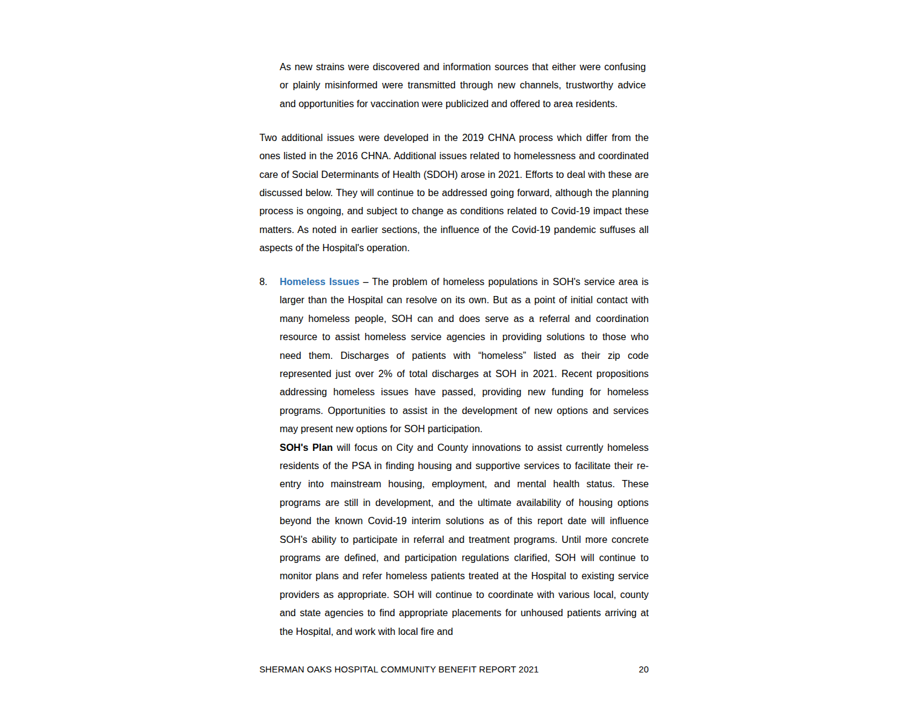As new strains were discovered and information sources that either were confusing or plainly misinformed were transmitted through new channels, trustworthy advice and opportunities for vaccination were publicized and offered to area residents.
Two additional issues were developed in the 2019 CHNA process which differ from the ones listed in the 2016 CHNA. Additional issues related to homelessness and coordinated care of Social Determinants of Health (SDOH) arose in 2021. Efforts to deal with these are discussed below. They will continue to be addressed going forward, although the planning process is ongoing, and subject to change as conditions related to Covid-19 impact these matters. As noted in earlier sections, the influence of the Covid-19 pandemic suffuses all aspects of the Hospital's operation.
8.
Homeless Issues – The problem of homeless populations in SOH's service area is larger than the Hospital can resolve on its own. But as a point of initial contact with many homeless people, SOH can and does serve as a referral and coordination resource to assist homeless service agencies in providing solutions to those who need them. Discharges of patients with “homeless” listed as their zip code represented just over 2% of total discharges at SOH in 2021. Recent propositions addressing homeless issues have passed, providing new funding for homeless programs. Opportunities to assist in the development of new options and services may present new options for SOH participation.
SOH's Plan will focus on City and County innovations to assist currently homeless residents of the PSA in finding housing and supportive services to facilitate their re-entry into mainstream housing, employment, and mental health status. These programs are still in development, and the ultimate availability of housing options beyond the known Covid-19 interim solutions as of this report date will influence SOH's ability to participate in referral and treatment programs. Until more concrete programs are defined, and participation regulations clarified, SOH will continue to monitor plans and refer homeless patients treated at the Hospital to existing service providers as appropriate. SOH will continue to coordinate with various local, county and state agencies to find appropriate placements for unhoused patients arriving at the Hospital, and work with local fire and
SHERMAN OAKS HOSPITAL COMMUNITY BENEFIT REPORT 2021 20